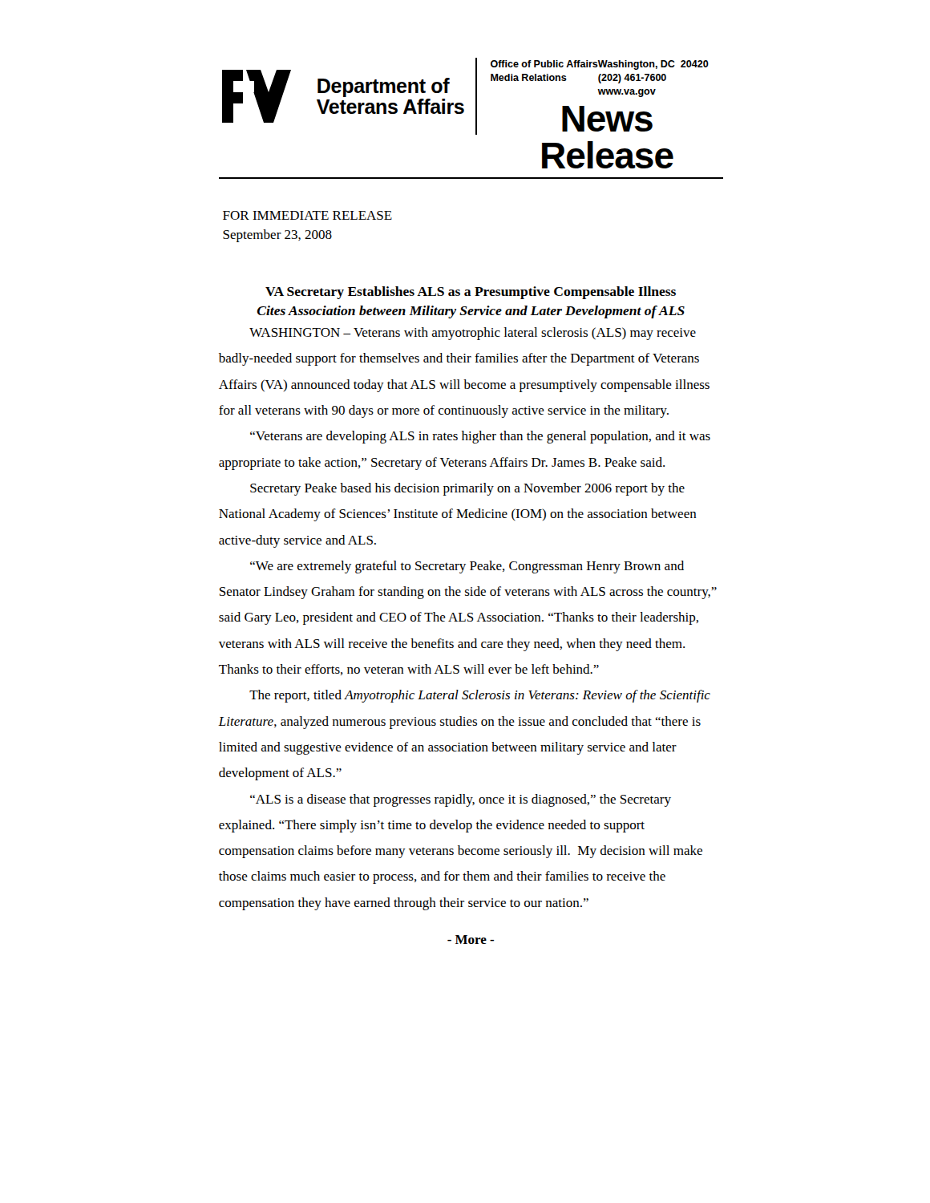Department of
Veterans Affairs
Office of Public Affairs
Media Relations
Washington, DC 20420
(202) 461-7600
www.va.gov
News Release
FOR IMMEDIATE RELEASE
September 23, 2008
VA Secretary Establishes ALS as a Presumptive Compensable Illness
Cites Association between Military Service and Later Development of ALS
WASHINGTON – Veterans with amyotrophic lateral sclerosis (ALS) may receive badly-needed support for themselves and their families after the Department of Veterans Affairs (VA) announced today that ALS will become a presumptively compensable illness for all veterans with 90 days or more of continuously active service in the military.
“Veterans are developing ALS in rates higher than the general population, and it was appropriate to take action,” Secretary of Veterans Affairs Dr. James B. Peake said.
Secretary Peake based his decision primarily on a November 2006 report by the National Academy of Sciences’ Institute of Medicine (IOM) on the association between active-duty service and ALS.
“We are extremely grateful to Secretary Peake, Congressman Henry Brown and Senator Lindsey Graham for standing on the side of veterans with ALS across the country,” said Gary Leo, president and CEO of The ALS Association. “Thanks to their leadership, veterans with ALS will receive the benefits and care they need, when they need them. Thanks to their efforts, no veteran with ALS will ever be left behind.”
The report, titled Amyotrophic Lateral Sclerosis in Veterans: Review of the Scientific Literature, analyzed numerous previous studies on the issue and concluded that “there is limited and suggestive evidence of an association between military service and later development of ALS.”
“ALS is a disease that progresses rapidly, once it is diagnosed,” the Secretary explained. “There simply isn’t time to develop the evidence needed to support compensation claims before many veterans become seriously ill. My decision will make those claims much easier to process, and for them and their families to receive the compensation they have earned through their service to our nation.”
- More -